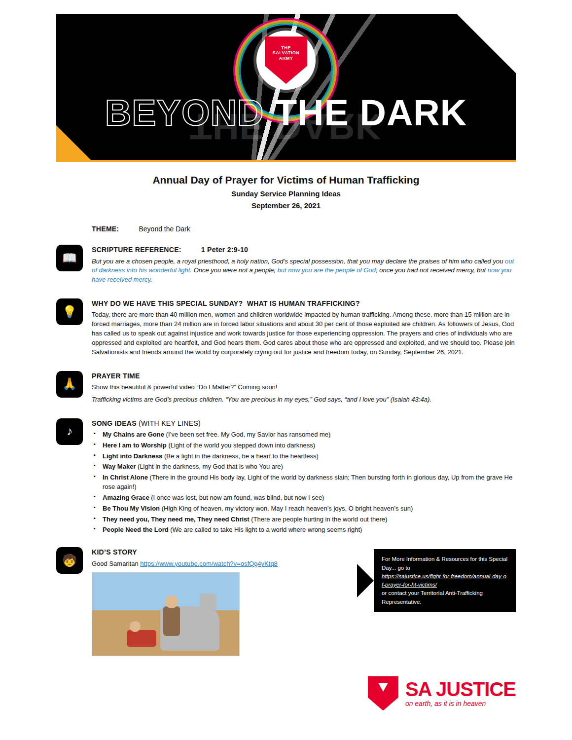THE
SALVATION
ARMY
THE DARK
BEYOND THE DARK
Annual Day of Prayer for Victims of Human Trafficking
Sunday Service Planning Ideas
September 26, 2021
THEME: Beyond the Dark
📖
SCRIPTURE REFERENCE:1 Peter 2:9-10
But you are a chosen people, a royal priesthood, a holy nation, God’s special possession, that you may declare the praises of him who called you out of darkness into his wonderful light. Once you were not a people, but now you are the people of God; once you had not received mercy, but now you have received mercy.
💡
WHY DO WE HAVE THIS SPECIAL SUNDAY? WHAT IS HUMAN TRAFFICKING?
Today, there are more than 40 million men, women and children worldwide impacted by human trafficking. Among these, more than 15 million are in forced marriages, more than 24 million are in forced labor situations and about 30 per cent of those exploited are children. As followers of Jesus, God has called us to speak out against injustice and work towards justice for those experiencing oppression. The prayers and cries of individuals who are oppressed and exploited are heartfelt, and God hears them. God cares about those who are oppressed and exploited, and we should too. Please join Salvationists and friends around the world by corporately crying out for justice and freedom today, on Sunday, September 26, 2021.
🙏
PRAYER TIME
Show this beautiful & powerful video “Do I Matter?” Coming soon!
Trafficking victims are God’s precious children. “You are precious in my eyes,” God says, “and I love you” (Isaiah 43:4a).
♪
SONG IDEAS (WITH KEY LINES)
My Chains are Gone (I’ve been set free. My God, my Savior has ransomed me)
Here I am to Worship (Light of the world you stepped down into darkness)
Light into Darkness (Be a light in the darkness, be a heart to the heartless)
Way Maker (Light in the darkness, my God that is who You are)
In Christ Alone (There in the ground His body lay, Light of the world by darkness slain; Then bursting forth in glorious day, Up from the grave He rose again!)
Amazing Grace (I once was lost, but now am found, was blind, but now I see)
Be Thou My Vision (High King of heaven, my victory won. May I reach heaven’s joys, O bright heaven’s sun)
They need you, They need me, They need Christ (There are people hurting in the world out there)
People Need the Lord (We are called to take His light to a world where wrong seems right)
🧒
KID’S STORY
Good Samaritan https://www.youtube.com/watch?v=osfQg4yKtq8
For More Information & Resources for this Special Day... go to
https://sajustice.us/fight-for-freedom/annual-day-of-prayer-for-ht-victims/
or contact your Territorial Anti-Trafficking Representative.
SA JUSTICE
on earth, as it is in heaven